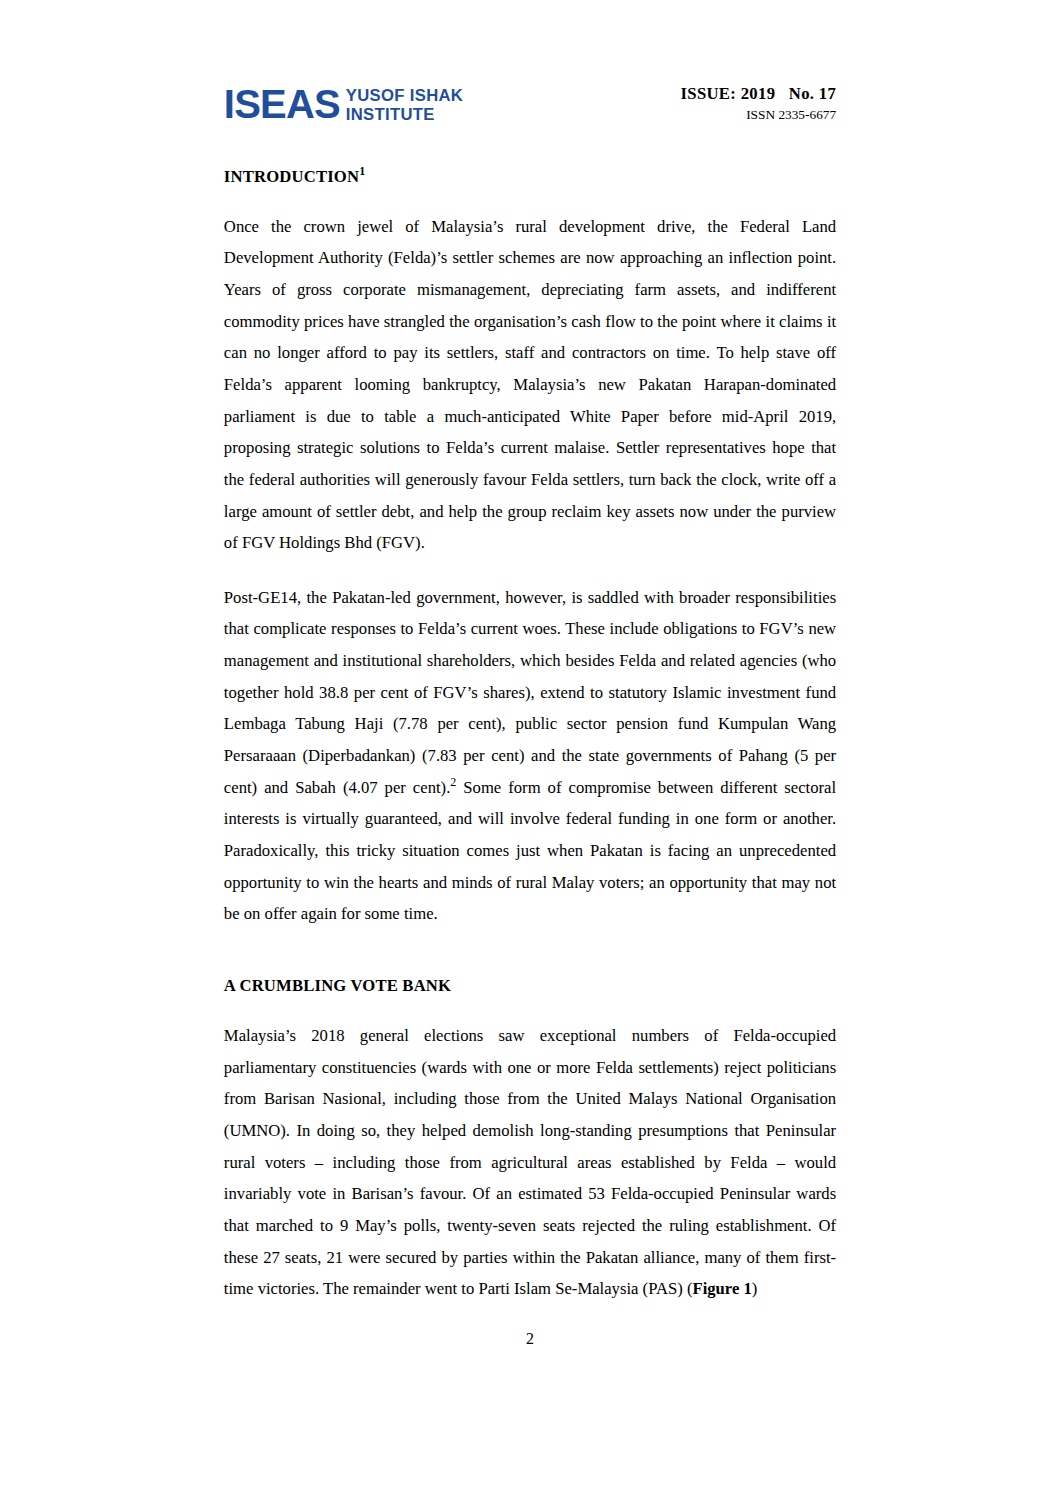ISEAS YUSOF ISHAKINSTITUTE
ISSUE: 2019 No. 17
ISSN 2335-6677
INTRODUCTION1
Once the crown jewel of Malaysia’s rural development drive, the Federal Land Development Authority (Felda)’s settler schemes are now approaching an inflection point. Years of gross corporate mismanagement, depreciating farm assets, and indifferent commodity prices have strangled the organisation’s cash flow to the point where it claims it can no longer afford to pay its settlers, staff and contractors on time. To help stave off Felda’s apparent looming bankruptcy, Malaysia’s new Pakatan Harapan-dominated parliament is due to table a much-anticipated White Paper before mid-April 2019, proposing strategic solutions to Felda’s current malaise. Settler representatives hope that the federal authorities will generously favour Felda settlers, turn back the clock, write off a large amount of settler debt, and help the group reclaim key assets now under the purview of FGV Holdings Bhd (FGV).
Post-GE14, the Pakatan-led government, however, is saddled with broader responsibilities that complicate responses to Felda’s current woes. These include obligations to FGV’s new management and institutional shareholders, which besides Felda and related agencies (who together hold 38.8 per cent of FGV’s shares), extend to statutory Islamic investment fund Lembaga Tabung Haji (7.78 per cent), public sector pension fund Kumpulan Wang Persaraaan (Diperbadankan) (7.83 per cent) and the state governments of Pahang (5 per cent) and Sabah (4.07 per cent).2 Some form of compromise between different sectoral interests is virtually guaranteed, and will involve federal funding in one form or another. Paradoxically, this tricky situation comes just when Pakatan is facing an unprecedented opportunity to win the hearts and minds of rural Malay voters; an opportunity that may not be on offer again for some time.
A CRUMBLING VOTE BANK
Malaysia’s 2018 general elections saw exceptional numbers of Felda-occupied parliamentary constituencies (wards with one or more Felda settlements) reject politicians from Barisan Nasional, including those from the United Malays National Organisation (UMNO). In doing so, they helped demolish long-standing presumptions that Peninsular rural voters – including those from agricultural areas established by Felda – would invariably vote in Barisan’s favour. Of an estimated 53 Felda-occupied Peninsular wards that marched to 9 May’s polls, twenty-seven seats rejected the ruling establishment. Of these 27 seats, 21 were secured by parties within the Pakatan alliance, many of them first-time victories. The remainder went to Parti Islam Se-Malaysia (PAS) (Figure 1)
2